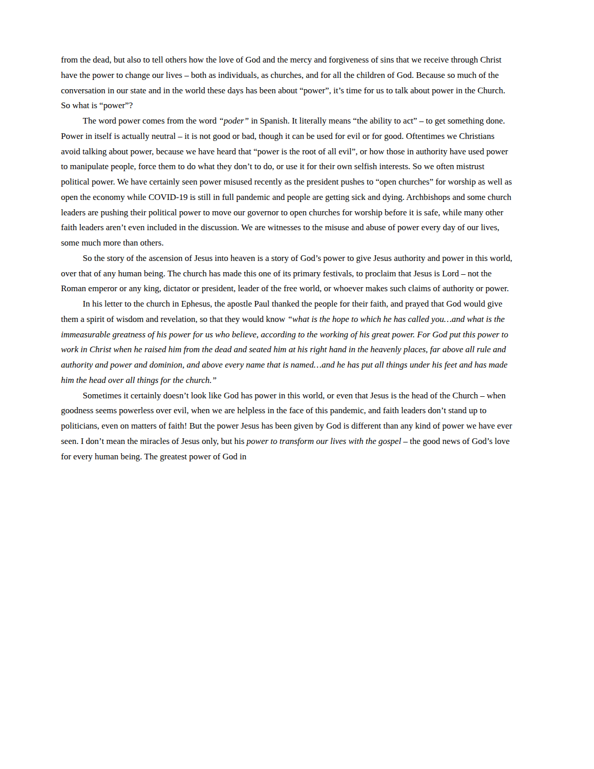from the dead, but also to tell others how the love of God and the mercy and forgiveness of sins that we receive through Christ have the power to change our lives – both as individuals, as churches, and for all the children of God. Because so much of the conversation in our state and in the world these days has been about “power”, it’s time for us to talk about power in the Church. So what is “power”?
The word power comes from the word “poder” in Spanish. It literally means “the ability to act” – to get something done. Power in itself is actually neutral – it is not good or bad, though it can be used for evil or for good. Oftentimes we Christians avoid talking about power, because we have heard that “power is the root of all evil”, or how those in authority have used power to manipulate people, force them to do what they don’t to do, or use it for their own selfish interests. So we often mistrust political power. We have certainly seen power misused recently as the president pushes to “open churches” for worship as well as open the economy while COVID-19 is still in full pandemic and people are getting sick and dying. Archbishops and some church leaders are pushing their political power to move our governor to open churches for worship before it is safe, while many other faith leaders aren’t even included in the discussion. We are witnesses to the misuse and abuse of power every day of our lives, some much more than others.
So the story of the ascension of Jesus into heaven is a story of God’s power to give Jesus authority and power in this world, over that of any human being. The church has made this one of its primary festivals, to proclaim that Jesus is Lord – not the Roman emperor or any king, dictator or president, leader of the free world, or whoever makes such claims of authority or power.
In his letter to the church in Ephesus, the apostle Paul thanked the people for their faith, and prayed that God would give them a spirit of wisdom and revelation, so that they would know “what is the hope to which he has called you…and what is the immeasurable greatness of his power for us who believe, according to the working of his great power. For God put this power to work in Christ when he raised him from the dead and seated him at his right hand in the heavenly places, far above all rule and authority and power and dominion, and above every name that is named…and he has put all things under his feet and has made him the head over all things for the church.”
Sometimes it certainly doesn’t look like God has power in this world, or even that Jesus is the head of the Church – when goodness seems powerless over evil, when we are helpless in the face of this pandemic, and faith leaders don’t stand up to politicians, even on matters of faith! But the power Jesus has been given by God is different than any kind of power we have ever seen. I don’t mean the miracles of Jesus only, but his power to transform our lives with the gospel – the good news of God’s love for every human being. The greatest power of God in